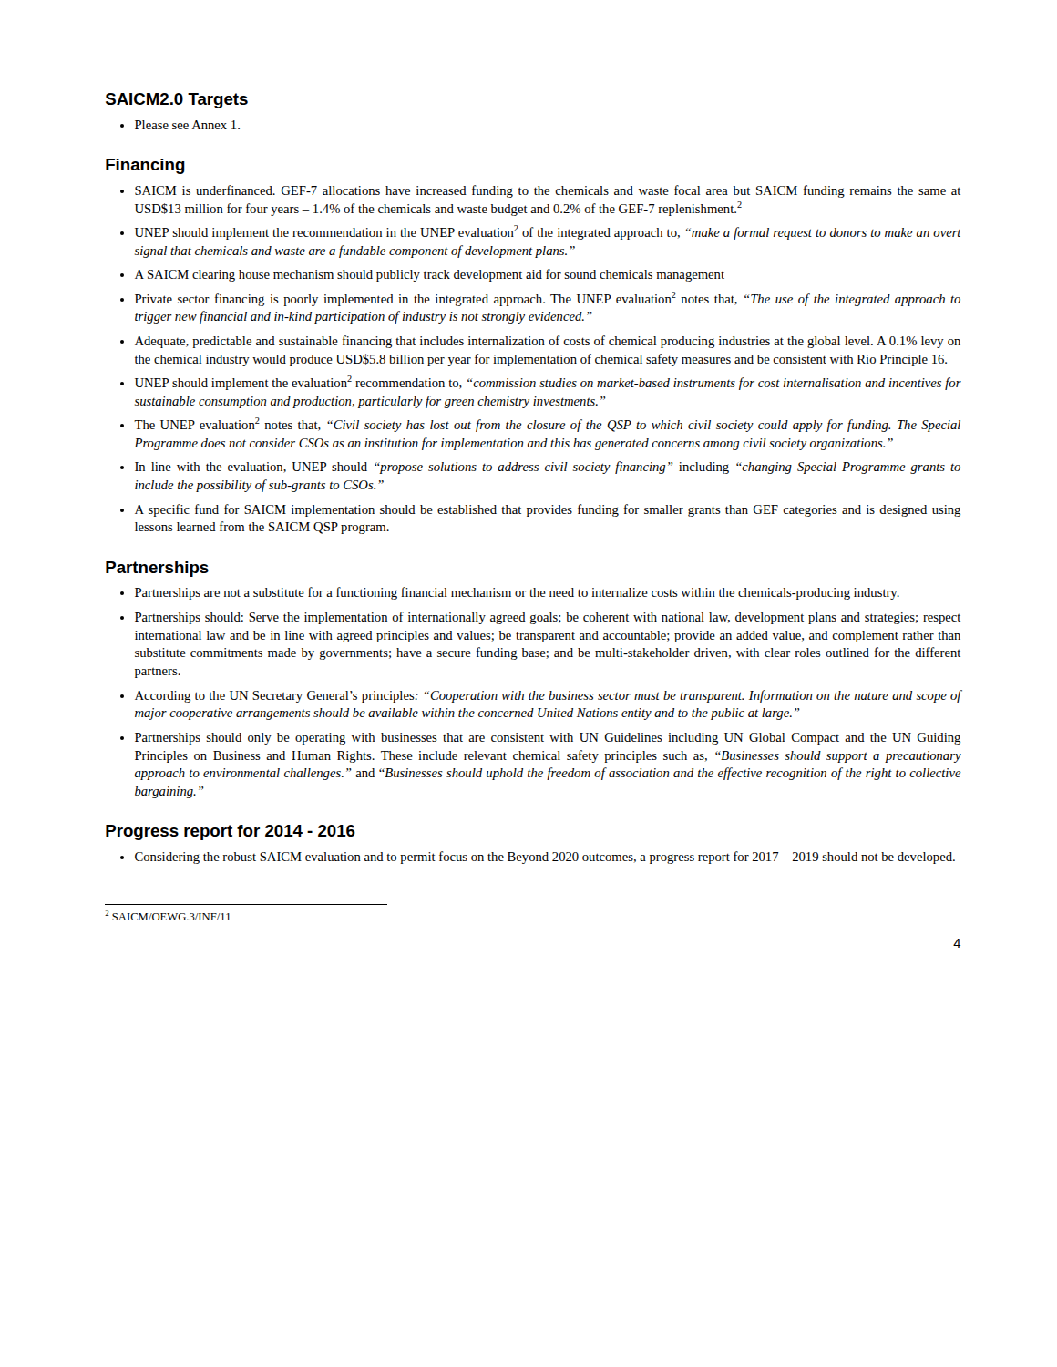SAICM2.0 Targets
Please see Annex 1.
Financing
SAICM is underfinanced. GEF-7 allocations have increased funding to the chemicals and waste focal area but SAICM funding remains the same at USD$13 million for four years – 1.4% of the chemicals and waste budget and 0.2% of the GEF-7 replenishment.2
UNEP should implement the recommendation in the UNEP evaluation2 of the integrated approach to, “make a formal request to donors to make an overt signal that chemicals and waste are a fundable component of development plans.”
A SAICM clearing house mechanism should publicly track development aid for sound chemicals management
Private sector financing is poorly implemented in the integrated approach. The UNEP evaluation2 notes that, “The use of the integrated approach to trigger new financial and in-kind participation of industry is not strongly evidenced.”
Adequate, predictable and sustainable financing that includes internalization of costs of chemical producing industries at the global level. A 0.1% levy on the chemical industry would produce USD$5.8 billion per year for implementation of chemical safety measures and be consistent with Rio Principle 16.
UNEP should implement the evaluation2 recommendation to, “commission studies on market-based instruments for cost internalisation and incentives for sustainable consumption and production, particularly for green chemistry investments.”
The UNEP evaluation2 notes that, “Civil society has lost out from the closure of the QSP to which civil society could apply for funding. The Special Programme does not consider CSOs as an institution for implementation and this has generated concerns among civil society organizations.”
In line with the evaluation, UNEP should “propose solutions to address civil society financing” including “changing Special Programme grants to include the possibility of sub-grants to CSOs.”
A specific fund for SAICM implementation should be established that provides funding for smaller grants than GEF categories and is designed using lessons learned from the SAICM QSP program.
Partnerships
Partnerships are not a substitute for a functioning financial mechanism or the need to internalize costs within the chemicals-producing industry.
Partnerships should: Serve the implementation of internationally agreed goals; be coherent with national law, development plans and strategies; respect international law and be in line with agreed principles and values; be transparent and accountable; provide an added value, and complement rather than substitute commitments made by governments; have a secure funding base; and be multi-stakeholder driven, with clear roles outlined for the different partners.
According to the UN Secretary General’s principles: “Cooperation with the business sector must be transparent. Information on the nature and scope of major cooperative arrangements should be available within the concerned United Nations entity and to the public at large.”
Partnerships should only be operating with businesses that are consistent with UN Guidelines including UN Global Compact and the UN Guiding Principles on Business and Human Rights. These include relevant chemical safety principles such as, “Businesses should support a precautionary approach to environmental challenges.” and “Businesses should uphold the freedom of association and the effective recognition of the right to collective bargaining.”
Progress report for 2014 - 2016
Considering the robust SAICM evaluation and to permit focus on the Beyond 2020 outcomes, a progress report for 2017 – 2019 should not be developed.
2 SAICM/OEWG.3/INF/11
4